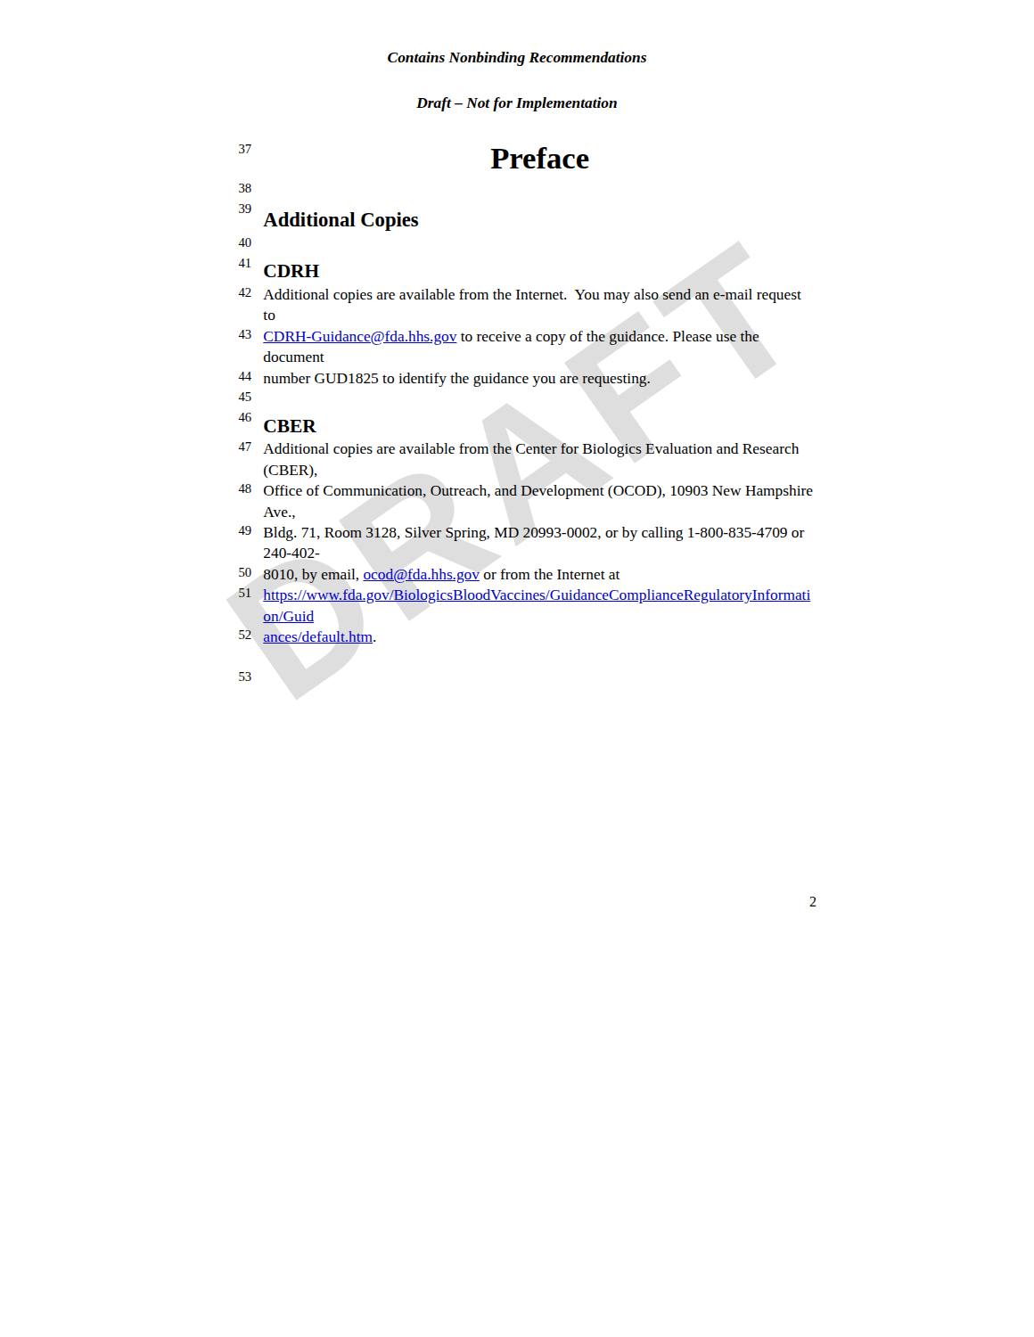DRAFT
Contains Nonbinding Recommendations
Draft – Not for Implementation
37
Preface
38
39
Additional Copies
40
41
CDRH
42
Additional copies are available from the Internet. You may also send an e-mail request to
43
CDRH-Guidance@fda.hhs.gov to receive a copy of the guidance. Please use the document
44
number GUD1825 to identify the guidance you are requesting.
45
46
CBER
47
Additional copies are available from the Center for Biologics Evaluation and Research (CBER),
48
Office of Communication, Outreach, and Development (OCOD), 10903 New Hampshire Ave.,
49
Bldg. 71, Room 3128, Silver Spring, MD 20993-0002, or by calling 1-800-835-4709 or 240-402-
50
8010, by email, ocod@fda.hhs.gov or from the Internet at
51
https://www.fda.gov/BiologicsBloodVaccines/GuidanceComplianceRegulatoryInformation/Guid
52
ances/default.htm.
53
2